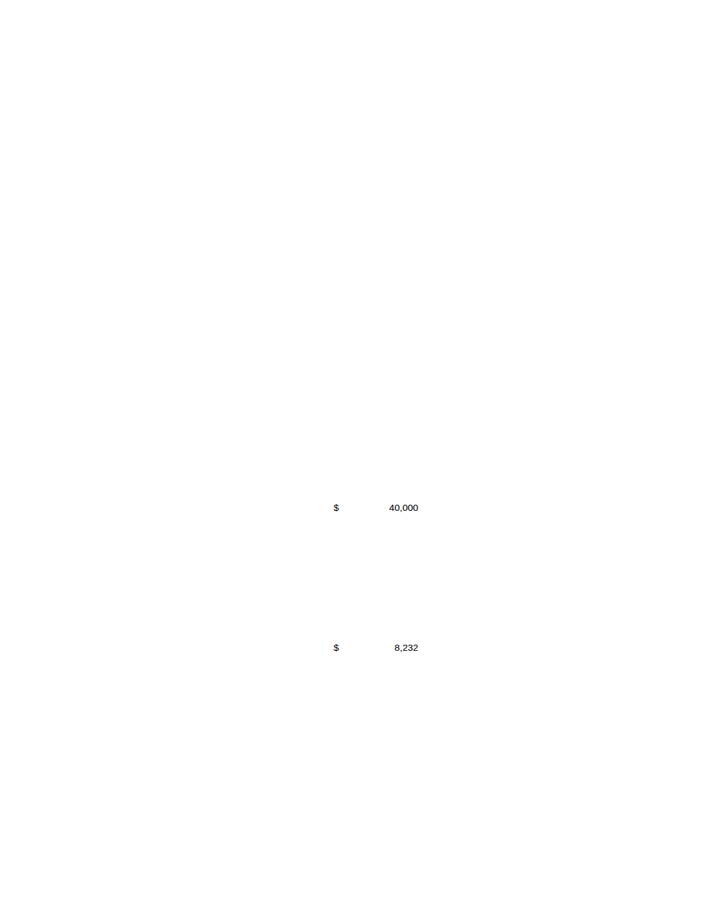$ 40,000
$ 8,232